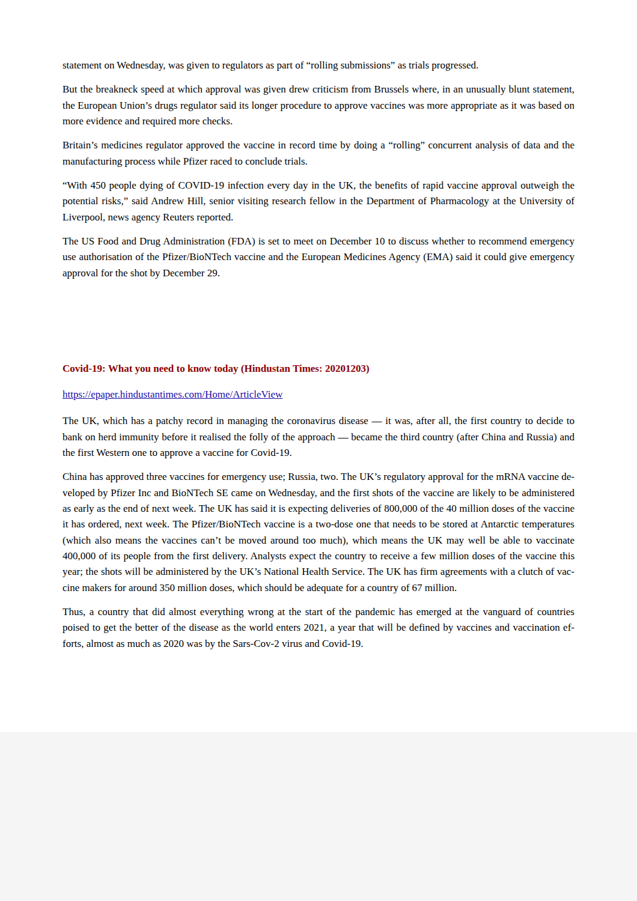statement on Wednesday, was given to regulators as part of “rolling submissions” as trials progressed.
But the breakneck speed at which approval was given drew criticism from Brussels where, in an unusually blunt statement, the European Union’s drugs regulator said its longer procedure to approve vaccines was more appropriate as it was based on more evidence and required more checks.
Britain’s medicines regulator approved the vaccine in record time by doing a “rolling” concurrent analysis of data and the manufacturing process while Pfizer raced to conclude trials.
“With 450 people dying of COVID-19 infection every day in the UK, the benefits of rapid vaccine approval outweigh the potential risks,” said Andrew Hill, senior visiting research fellow in the Department of Pharmacology at the University of Liverpool, news agency Reuters reported.
The US Food and Drug Administration (FDA) is set to meet on December 10 to discuss whether to recommend emergency use authorisation of the Pfizer/BioNTech vaccine and the European Medicines Agency (EMA) said it could give emergency approval for the shot by December 29.
Covid-19: What you need to know today (Hindustan Times: 20201203)
https://epaper.hindustantimes.com/Home/ArticleView
The UK, which has a patchy record in managing the coronavirus disease — it was, after all, the first country to decide to bank on herd immunity before it realised the folly of the approach — became the third country (after China and Russia) and the first Western one to approve a vaccine for Covid-19.
China has approved three vaccines for emergency use; Russia, two. The UK’s regulatory approval for the mRNA vaccine developed by Pfizer Inc and BioNTech SE came on Wednesday, and the first shots of the vaccine are likely to be administered as early as the end of next week. The UK has said it is expecting deliveries of 800,000 of the 40 million doses of the vaccine it has ordered, next week. The Pfizer/BioNTech vaccine is a two-dose one that needs to be stored at Antarctic temperatures (which also means the vaccines can’t be moved around too much), which means the UK may well be able to vaccinate 400,000 of its people from the first delivery. Analysts expect the country to receive a few million doses of the vaccine this year; the shots will be administered by the UK’s National Health Service. The UK has firm agreements with a clutch of vaccine makers for around 350 million doses, which should be adequate for a country of 67 million.
Thus, a country that did almost everything wrong at the start of the pandemic has emerged at the vanguard of countries poised to get the better of the disease as the world enters 2021, a year that will be defined by vaccines and vaccination efforts, almost as much as 2020 was by the Sars-Cov-2 virus and Covid-19.